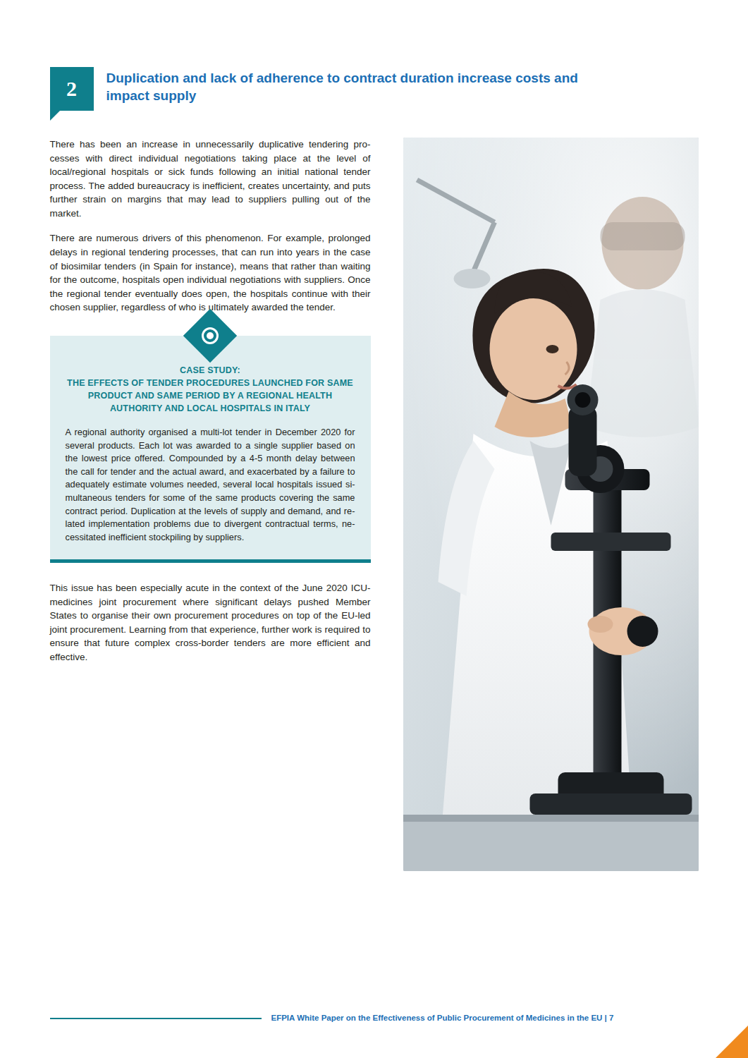2
Duplication and lack of adherence to contract duration increase costs and impact supply
There has been an increase in unnecessarily duplicative tendering processes with direct individual negotiations taking place at the level of local/regional hospitals or sick funds following an initial national tender process. The added bureaucracy is inefficient, creates uncertainty, and puts further strain on margins that may lead to suppliers pulling out of the market.
There are numerous drivers of this phenomenon. For example, prolonged delays in regional tendering processes, that can run into years in the case of biosimilar tenders (in Spain for instance), means that rather than waiting for the outcome, hospitals open individual negotiations with suppliers. Once the regional tender eventually does open, the hospitals continue with their chosen supplier, regardless of who is ultimately awarded the tender.
Case study:
The effects of tender procedures launched for same product and same period by a regional health authority and local hospitals in Italy
A regional authority organised a multi-lot tender in December 2020 for several products. Each lot was awarded to a single supplier based on the lowest price offered. Compounded by a 4-5 month delay between the call for tender and the actual award, and exacerbated by a failure to adequately estimate volumes needed, several local hospitals issued simultaneous tenders for some of the same products covering the same contract period. Duplication at the levels of supply and demand, and related implementation problems due to divergent contractual terms, necessitated inefficient stockpiling by suppliers.
This issue has been especially acute in the context of the June 2020 ICU-medicines joint procurement where significant delays pushed Member States to organise their own procurement procedures on top of the EU-led joint procurement. Learning from that experience, further work is required to ensure that future complex cross-border tenders are more efficient and effective.
EFPIA White Paper on the Effectiveness of Public Procurement of Medicines in the EU | 7